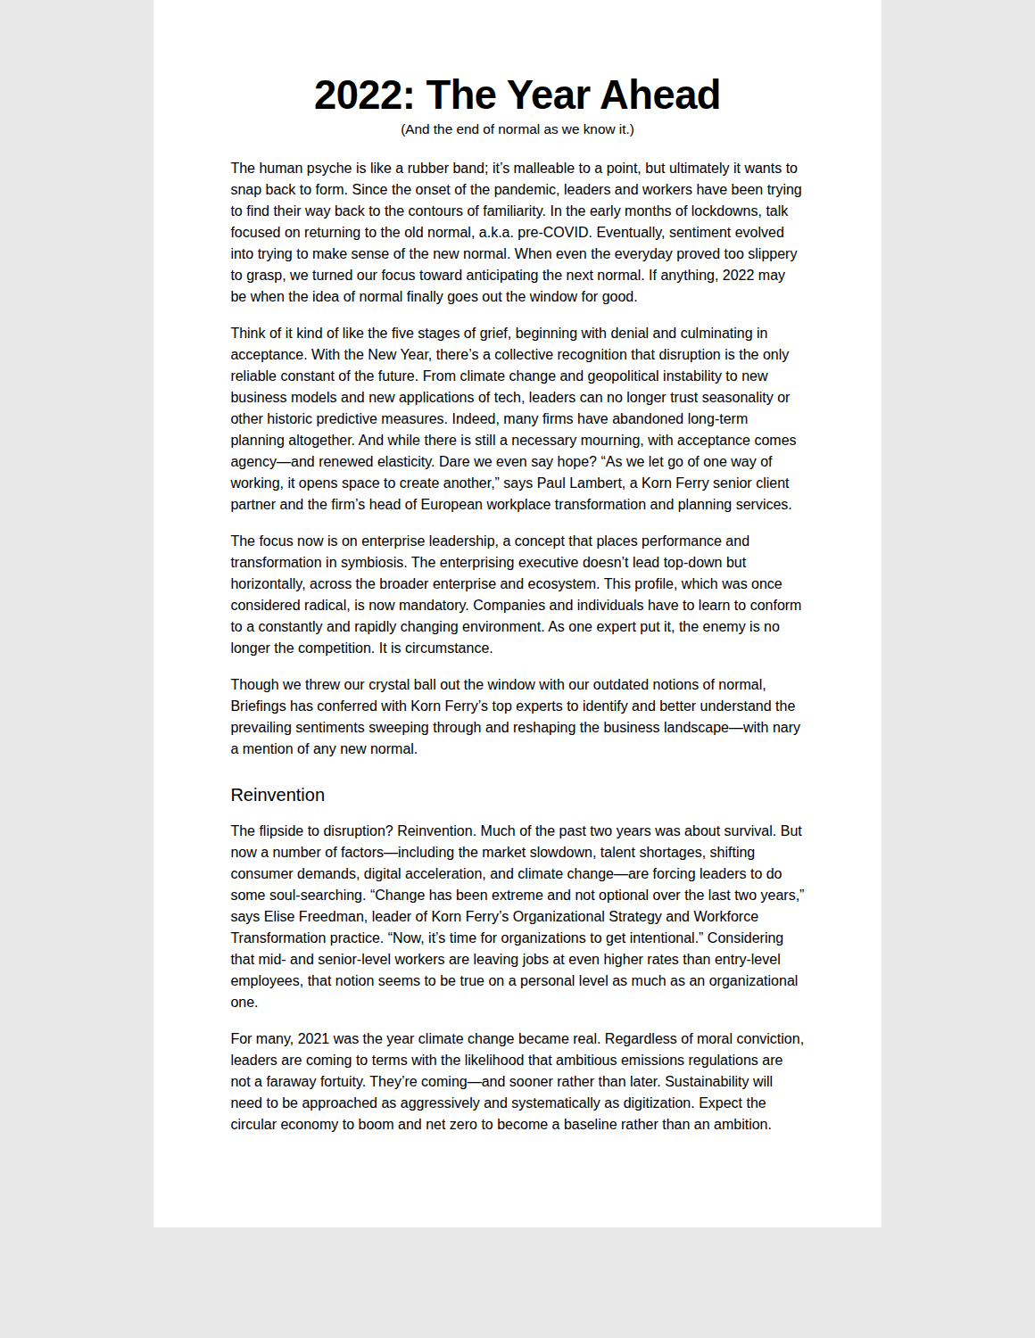2022: The Year Ahead
(And the end of normal as we know it.)
The human psyche is like a rubber band; it’s malleable to a point, but ultimately it wants to snap back to form. Since the onset of the pandemic, leaders and workers have been trying to find their way back to the contours of familiarity. In the early months of lockdowns, talk focused on returning to the old normal, a.k.a. pre-COVID. Eventually, sentiment evolved into trying to make sense of the new normal. When even the everyday proved too slippery to grasp, we turned our focus toward anticipating the next normal. If anything, 2022 may be when the idea of normal finally goes out the window for good.
Think of it kind of like the five stages of grief, beginning with denial and culminating in acceptance. With the New Year, there’s a collective recognition that disruption is the only reliable constant of the future. From climate change and geopolitical instability to new business models and new applications of tech, leaders can no longer trust seasonality or other historic predictive measures. Indeed, many firms have abandoned long-term planning altogether. And while there is still a necessary mourning, with acceptance comes agency—and renewed elasticity. Dare we even say hope? “As we let go of one way of working, it opens space to create another,” says Paul Lambert, a Korn Ferry senior client partner and the firm’s head of European workplace transformation and planning services.
The focus now is on enterprise leadership, a concept that places performance and transformation in symbiosis. The enterprising executive doesn’t lead top-down but horizontally, across the broader enterprise and ecosystem. This profile, which was once considered radical, is now mandatory. Companies and individuals have to learn to conform to a constantly and rapidly changing environment. As one expert put it, the enemy is no longer the competition. It is circumstance.
Though we threw our crystal ball out the window with our outdated notions of normal, Briefings has conferred with Korn Ferry’s top experts to identify and better understand the prevailing sentiments sweeping through and reshaping the business landscape—with nary a mention of any new normal.
Reinvention
The flipside to disruption? Reinvention. Much of the past two years was about survival. But now a number of factors—including the market slowdown, talent shortages, shifting consumer demands, digital acceleration, and climate change—are forcing leaders to do some soul-searching. “Change has been extreme and not optional over the last two years,” says Elise Freedman, leader of Korn Ferry’s Organizational Strategy and Workforce Transformation practice. “Now, it’s time for organizations to get intentional.” Considering that mid- and senior-level workers are leaving jobs at even higher rates than entry-level employees, that notion seems to be true on a personal level as much as an organizational one.
For many, 2021 was the year climate change became real. Regardless of moral conviction, leaders are coming to terms with the likelihood that ambitious emissions regulations are not a faraway fortuity. They’re coming—and sooner rather than later. Sustainability will need to be approached as aggressively and systematically as digitization. Expect the circular economy to boom and net zero to become a baseline rather than an ambition.